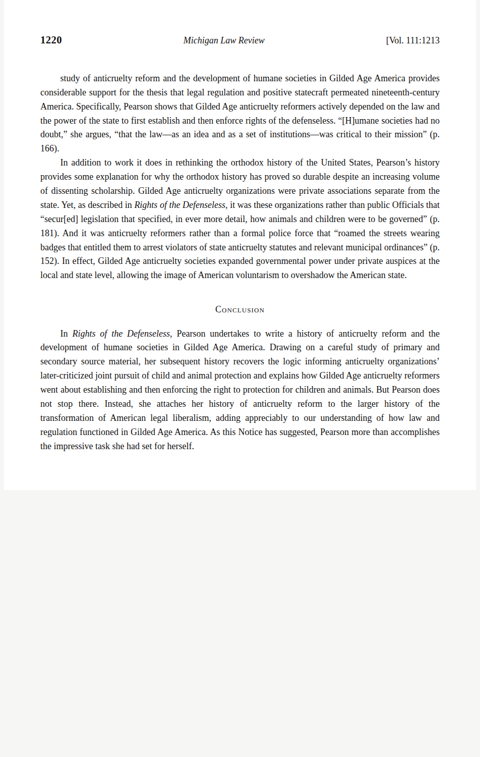1220 Michigan Law Review [Vol. 111:1213
study of anticruelty reform and the development of humane societies in Gilded Age America provides considerable support for the thesis that legal regulation and positive statecraft permeated nineteenth-century America. Specifically, Pearson shows that Gilded Age anticruelty reformers actively depended on the law and the power of the state to first establish and then enforce rights of the defenseless. “[H]umane societies had no doubt,” she argues, “that the law—as an idea and as a set of institutions—was critical to their mission” (p. 166).
In addition to work it does in rethinking the orthodox history of the United States, Pearson’s history provides some explanation for why the orthodox history has proved so durable despite an increasing volume of dissenting scholarship. Gilded Age anticruelty organizations were private associations separate from the state. Yet, as described in Rights of the Defenseless, it was these organizations rather than public Officials that “secur[ed] legislation that specified, in ever more detail, how animals and children were to be governed” (p. 181). And it was anticruelty reformers rather than a formal police force that “roamed the streets wearing badges that entitled them to arrest violators of state anticruelty statutes and relevant municipal ordinances” (p. 152). In effect, Gilded Age anticruelty societies expanded governmental power under private auspices at the local and state level, allowing the image of American voluntarism to overshadow the American state.
Conclusion
In Rights of the Defenseless, Pearson undertakes to write a history of anticruelty reform and the development of humane societies in Gilded Age America. Drawing on a careful study of primary and secondary source material, her subsequent history recovers the logic informing anticruelty organizations’ later-criticized joint pursuit of child and animal protection and explains how Gilded Age anticruelty reformers went about establishing and then enforcing the right to protection for children and animals. But Pearson does not stop there. Instead, she attaches her history of anticruelty reform to the larger history of the transformation of American legal liberalism, adding appreciably to our understanding of how law and regulation functioned in Gilded Age America. As this Notice has suggested, Pearson more than accomplishes the impressive task she had set for herself.